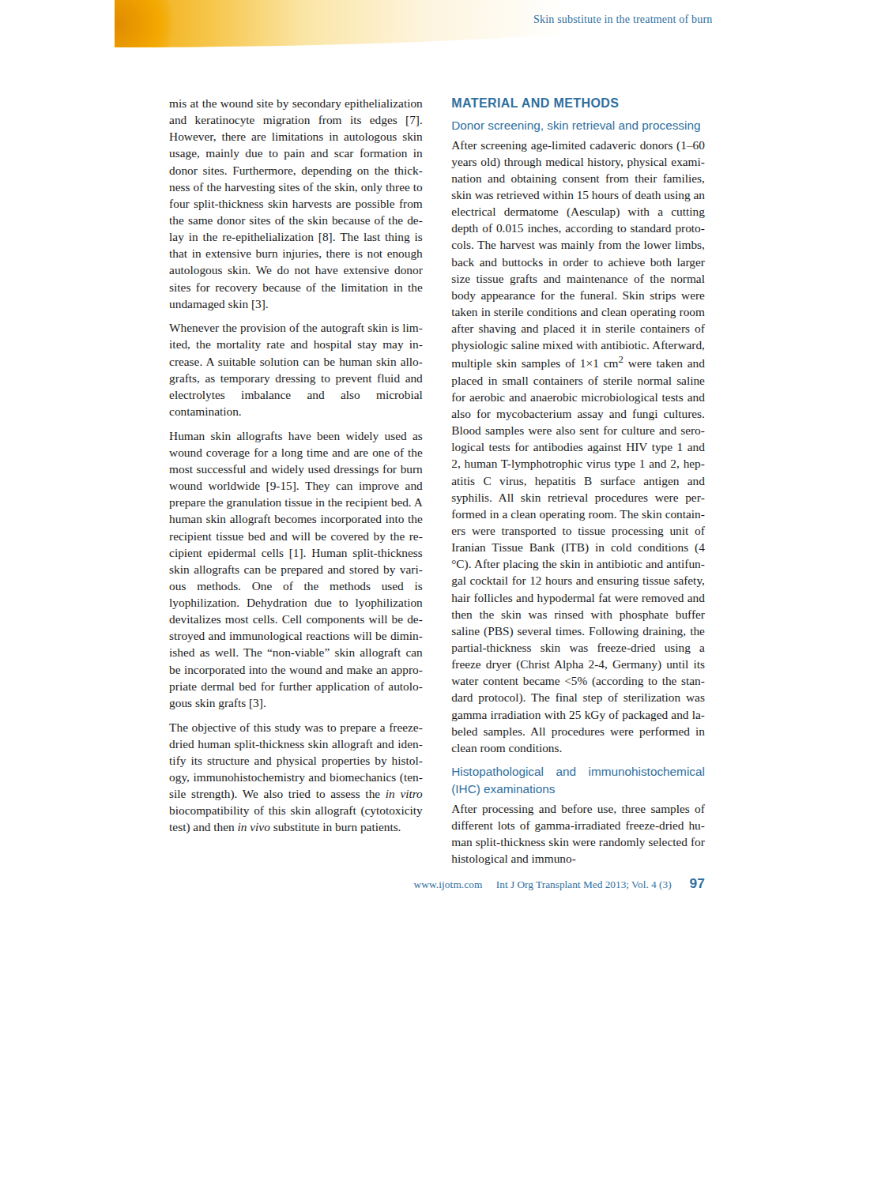Skin substitute in the treatment of burn
mis at the wound site by secondary epithelialization and keratinocyte migration from its edges [7]. However, there are limitations in autologous skin usage, mainly due to pain and scar formation in donor sites. Furthermore, depending on the thickness of the harvesting sites of the skin, only three to four split-thickness skin harvests are possible from the same donor sites of the skin because of the delay in the re-epithelialization [8]. The last thing is that in extensive burn injuries, there is not enough autologous skin. We do not have extensive donor sites for recovery because of the limitation in the undamaged skin [3].
Whenever the provision of the autograft skin is limited, the mortality rate and hospital stay may increase. A suitable solution can be human skin allografts, as temporary dressing to prevent fluid and electrolytes imbalance and also microbial contamination.
Human skin allografts have been widely used as wound coverage for a long time and are one of the most successful and widely used dressings for burn wound worldwide [9-15]. They can improve and prepare the granulation tissue in the recipient bed. A human skin allograft becomes incorporated into the recipient tissue bed and will be covered by the recipient epidermal cells [1]. Human split-thickness skin allografts can be prepared and stored by various methods. One of the methods used is lyophilization. Dehydration due to lyophilization devitalizes most cells. Cell components will be destroyed and immunological reactions will be diminished as well. The “non-viable” skin allograft can be incorporated into the wound and make an appropriate dermal bed for further application of autologous skin grafts [3].
The objective of this study was to prepare a freeze-dried human split-thickness skin allograft and identify its structure and physical properties by histology, immunohistochemistry and biomechanics (tensile strength). We also tried to assess the in vitro biocompatibility of this skin allograft (cytotoxicity test) and then in vivo substitute in burn patients.
MATERIAL AND METHODS
Donor screening, skin retrieval and processing
After screening age-limited cadaveric donors (1–60 years old) through medical history, physical examination and obtaining consent from their families, skin was retrieved within 15 hours of death using an electrical dermatome (Aesculap) with a cutting depth of 0.015 inches, according to standard protocols. The harvest was mainly from the lower limbs, back and buttocks in order to achieve both larger size tissue grafts and maintenance of the normal body appearance for the funeral. Skin strips were taken in sterile conditions and clean operating room after shaving and placed it in sterile containers of physiologic saline mixed with antibiotic. Afterward, multiple skin samples of 1×1 cm2 were taken and placed in small containers of sterile normal saline for aerobic and anaerobic microbiological tests and also for mycobacterium assay and fungi cultures. Blood samples were also sent for culture and serological tests for antibodies against HIV type 1 and 2, human T-lymphotrophic virus type 1 and 2, hepatitis C virus, hepatitis B surface antigen and syphilis. All skin retrieval procedures were performed in a clean operating room. The skin containers were transported to tissue processing unit of Iranian Tissue Bank (ITB) in cold conditions (4 °C). After placing the skin in antibiotic and antifungal cocktail for 12 hours and ensuring tissue safety, hair follicles and hypodermal fat were removed and then the skin was rinsed with phosphate buffer saline (PBS) several times. Following draining, the partial-thickness skin was freeze-dried using a freeze dryer (Christ Alpha 2-4, Germany) until its water content became <5% (according to the standard protocol). The final step of sterilization was gamma irradiation with 25 kGy of packaged and labeled samples. All procedures were performed in clean room conditions.
Histopathological and immunohistochemical (IHC) examinations
After processing and before use, three samples of different lots of gamma-irradiated freeze-dried human split-thickness skin were randomly selected for histological and immuno-
www.ijotm.com Int J Org Transplant Med 2013; Vol. 4 (3) 97